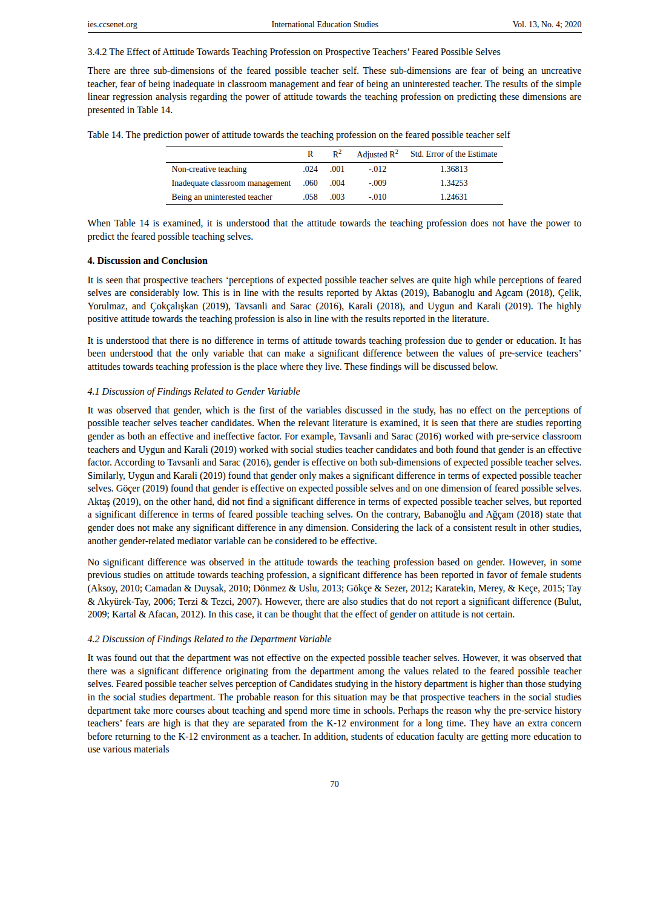ies.ccsenet.org
International Education Studies
Vol. 13, No. 4; 2020
3.4.2 The Effect of Attitude Towards Teaching Profession on Prospective Teachers’ Feared Possible Selves
There are three sub-dimensions of the feared possible teacher self. These sub-dimensions are fear of being an uncreative teacher, fear of being inadequate in classroom management and fear of being an uninterested teacher. The results of the simple linear regression analysis regarding the power of attitude towards the teaching profession on predicting these dimensions are presented in Table 14.
Table 14. The prediction power of attitude towards the teaching profession on the feared possible teacher self
| | R | R 2 | Adjusted R 2 | Std. Error of the Estimate |
| --- | --- | --- | --- | --- |
| Non-creative teaching | .024 | .001 | -.012 | 1.36813 |
| Inadequate classroom management | .060 | .004 | -.009 | 1.34253 |
| Being an uninterested teacher | .058 | .003 | -.010 | 1.24631 |
When Table 14 is examined, it is understood that the attitude towards the teaching profession does not have the power to predict the feared possible teaching selves.
4. Discussion and Conclusion
It is seen that prospective teachers ‘perceptions of expected possible teacher selves are quite high while perceptions of feared selves are considerably low. This is in line with the results reported by Aktas (2019), Babanoglu and Agcam (2018), Çelik, Yorulmaz, and Çokçalışkan (2019), Tavsanli and Sarac (2016), Karali (2018), and Uygun and Karali (2019). The highly positive attitude towards the teaching profession is also in line with the results reported in the literature.
It is understood that there is no difference in terms of attitude towards teaching profession due to gender or education. It has been understood that the only variable that can make a significant difference between the values of pre-service teachers’ attitudes towards teaching profession is the place where they live. These findings will be discussed below.
4.1 Discussion of Findings Related to Gender Variable
It was observed that gender, which is the first of the variables discussed in the study, has no effect on the perceptions of possible teacher selves teacher candidates. When the relevant literature is examined, it is seen that there are studies reporting gender as both an effective and ineffective factor. For example, Tavsanli and Sarac (2016) worked with pre-service classroom teachers and Uygun and Karali (2019) worked with social studies teacher candidates and both found that gender is an effective factor. According to Tavsanli and Sarac (2016), gender is effective on both sub-dimensions of expected possible teacher selves. Similarly, Uygun and Karali (2019) found that gender only makes a significant difference in terms of expected possible teacher selves. Göçer (2019) found that gender is effective on expected possible selves and on one dimension of feared possible selves. Aktaş (2019), on the other hand, did not find a significant difference in terms of expected possible teacher selves, but reported a significant difference in terms of feared possible teaching selves. On the contrary, Babanoğlu and Ağçam (2018) state that gender does not make any significant difference in any dimension. Considering the lack of a consistent result in other studies, another gender-related mediator variable can be considered to be effective.
No significant difference was observed in the attitude towards the teaching profession based on gender. However, in some previous studies on attitude towards teaching profession, a significant difference has been reported in favor of female students (Aksoy, 2010; Camadan & Duysak, 2010; Dönmez & Uslu, 2013; Gökçe & Sezer, 2012; Karatekin, Merey, & Keçe, 2015; Tay & Akyürek-Tay, 2006; Terzi & Tezci, 2007). However, there are also studies that do not report a significant difference (Bulut, 2009; Kartal & Afacan, 2012). In this case, it can be thought that the effect of gender on attitude is not certain.
4.2 Discussion of Findings Related to the Department Variable
It was found out that the department was not effective on the expected possible teacher selves. However, it was observed that there was a significant difference originating from the department among the values related to the feared possible teacher selves. Feared possible teacher selves perception of Candidates studying in the history department is higher than those studying in the social studies department. The probable reason for this situation may be that prospective teachers in the social studies department take more courses about teaching and spend more time in schools. Perhaps the reason why the pre-service history teachers’ fears are high is that they are separated from the K-12 environment for a long time. They have an extra concern before returning to the K-12 environment as a teacher. In addition, students of education faculty are getting more education to use various materials
70